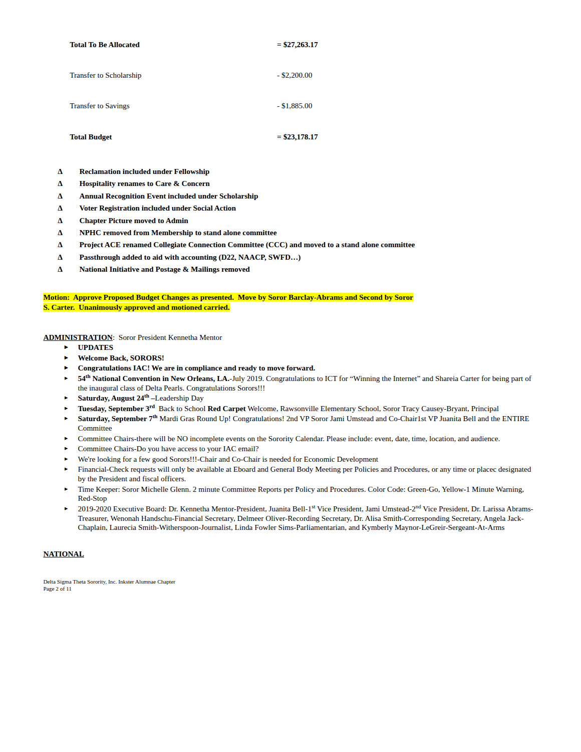| Total To Be Allocated | = $27,263.17 |
| Transfer to Scholarship | - $2,200.00 |
| Transfer to Savings | - $1,885.00 |
| Total Budget | = $23,178.17 |
Reclamation included under Fellowship
Hospitality renames to Care & Concern
Annual Recognition Event included under Scholarship
Voter Registration included under Social Action
Chapter Picture moved to Admin
NPHC removed from Membership to stand alone committee
Project ACE renamed Collegiate Connection Committee (CCC) and moved to a stand alone committee
Passthrough added to aid with accounting (D22, NAACP, SWFD…)
National Initiative and Postage & Mailings removed
Motion: Approve Proposed Budget Changes as presented. Move by Soror Barclay-Abrams and Second by Soror
S. Carter. Unanimously approved and motioned carried.
ADMINISTRATION: Soror President Kennetha Mentor
UPDATES
Welcome Back, SORORS!
Congratulations IAC! We are in compliance and ready to move forward.
54th National Convention in New Orleans, LA.-July 2019. Congratulations to ICT for “Winning the Internet” and Shareia Carter for being part of the inaugural class of Delta Pearls. Congratulations Sorors!!!
Saturday, August 24th –Leadership Day
Tuesday, September 3rd Back to School Red Carpet Welcome, Rawsonville Elementary School, Soror Tracy Causey-Bryant, Principal
Saturday, September 7th Mardi Gras Round Up! Congratulations! 2nd VP Soror Jami Umstead and Co-Chair1st VP Juanita Bell and the ENTIRE Committee
Committee Chairs-there will be NO incomplete events on the Sorority Calendar. Please include: event, date, time, location, and audience.
Committee Chairs-Do you have access to your IAC email?
We're looking for a few good Sorors!!!-Chair and Co-Chair is needed for Economic Development
Financial-Check requests will only be available at Eboard and General Body Meeting per Policies and Procedures, or any time or placec designated by the President and fiscal officers.
Time Keeper: Soror Michelle Glenn. 2 minute Committee Reports per Policy and Procedures. Color Code: Green-Go, Yellow-1 Minute Warning, Red-Stop
2019-2020 Executive Board: Dr. Kennetha Mentor-President, Juanita Bell-1st Vice President, Jami Umstead-2nd Vice President, Dr. Larissa Abrams-Treasurer, Wenonah Handschu-Financial Secretary, Delmeer Oliver-Recording Secretary, Dr. Alisa Smith-Corresponding Secretary, Angela Jack-Chaplain, Laurecia Smith-Witherspoon-Journalist, Linda Fowler Sims-Parliamentarian, and Kymberly Maynor-LeGreir-Sergeant-At-Arms
NATIONAL
Delta Sigma Theta Sorority, Inc. Inkster Alumnae Chapter
Page 2 of 11